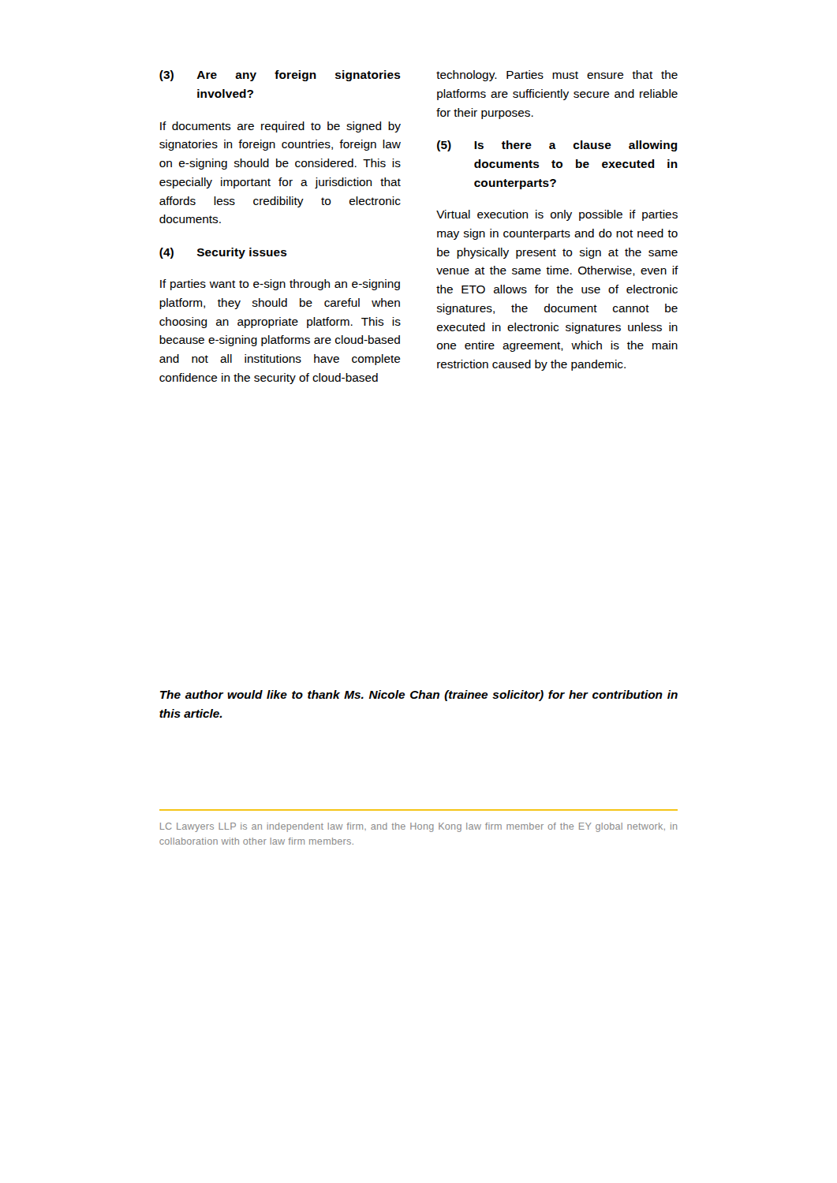(3) Are any foreign signatories involved?
If documents are required to be signed by signatories in foreign countries, foreign law on e-signing should be considered. This is especially important for a jurisdiction that affords less credibility to electronic documents.
(4) Security issues
If parties want to e-sign through an e-signing platform, they should be careful when choosing an appropriate platform. This is because e-signing platforms are cloud-based and not all institutions have complete confidence in the security of cloud-based
technology. Parties must ensure that the platforms are sufficiently secure and reliable for their purposes.
(5) Is there a clause allowing documents to be executed in counterparts?
Virtual execution is only possible if parties may sign in counterparts and do not need to be physically present to sign at the same venue at the same time. Otherwise, even if the ETO allows for the use of electronic signatures, the document cannot be executed in electronic signatures unless in one entire agreement, which is the main restriction caused by the pandemic.
The author would like to thank Ms. Nicole Chan (trainee solicitor) for her contribution in this article.
LC Lawyers LLP is an independent law firm, and the Hong Kong law firm member of the EY global network, in collaboration with other law firm members.